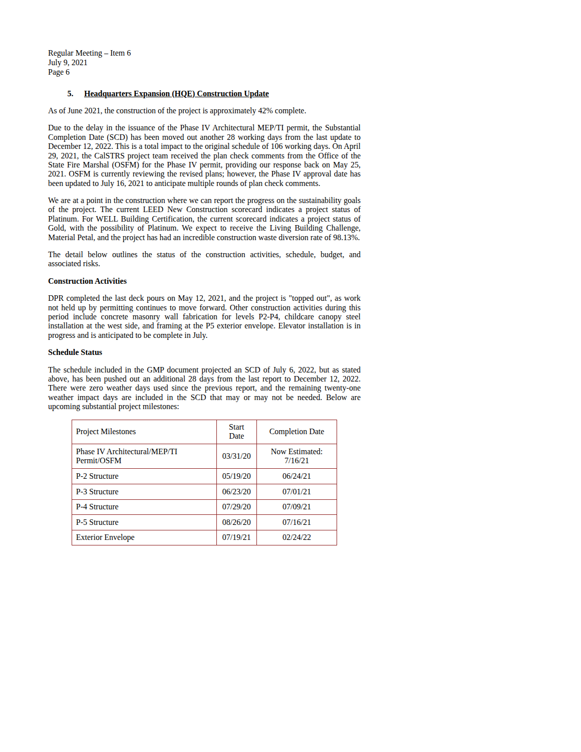Regular Meeting – Item 6
July 9, 2021
Page 6
5. Headquarters Expansion (HQE) Construction Update
As of June 2021, the construction of the project is approximately 42% complete.
Due to the delay in the issuance of the Phase IV Architectural MEP/TI permit, the Substantial Completion Date (SCD) has been moved out another 28 working days from the last update to December 12, 2022. This is a total impact to the original schedule of 106 working days. On April 29, 2021, the CalSTRS project team received the plan check comments from the Office of the State Fire Marshal (OSFM) for the Phase IV permit, providing our response back on May 25, 2021. OSFM is currently reviewing the revised plans; however, the Phase IV approval date has been updated to July 16, 2021 to anticipate multiple rounds of plan check comments.
We are at a point in the construction where we can report the progress on the sustainability goals of the project. The current LEED New Construction scorecard indicates a project status of Platinum. For WELL Building Certification, the current scorecard indicates a project status of Gold, with the possibility of Platinum. We expect to receive the Living Building Challenge, Material Petal, and the project has had an incredible construction waste diversion rate of 98.13%.
The detail below outlines the status of the construction activities, schedule, budget, and associated risks.
Construction Activities
DPR completed the last deck pours on May 12, 2021, and the project is "topped out", as work not held up by permitting continues to move forward. Other construction activities during this period include concrete masonry wall fabrication for levels P2-P4, childcare canopy steel installation at the west side, and framing at the P5 exterior envelope. Elevator installation is in progress and is anticipated to be complete in July.
Schedule Status
The schedule included in the GMP document projected an SCD of July 6, 2022, but as stated above, has been pushed out an additional 28 days from the last report to December 12, 2022. There were zero weather days used since the previous report, and the remaining twenty-one weather impact days are included in the SCD that may or may not be needed. Below are upcoming substantial project milestones:
| Project Milestones | Start Date | Completion Date |
| --- | --- | --- |
| Phase IV Architectural/MEP/TI Permit/OSFM | 03/31/20 | Now Estimated: 7/16/21 |
| P-2 Structure | 05/19/20 | 06/24/21 |
| P-3 Structure | 06/23/20 | 07/01/21 |
| P-4 Structure | 07/29/20 | 07/09/21 |
| P-5 Structure | 08/26/20 | 07/16/21 |
| Exterior Envelope | 07/19/21 | 02/24/22 |